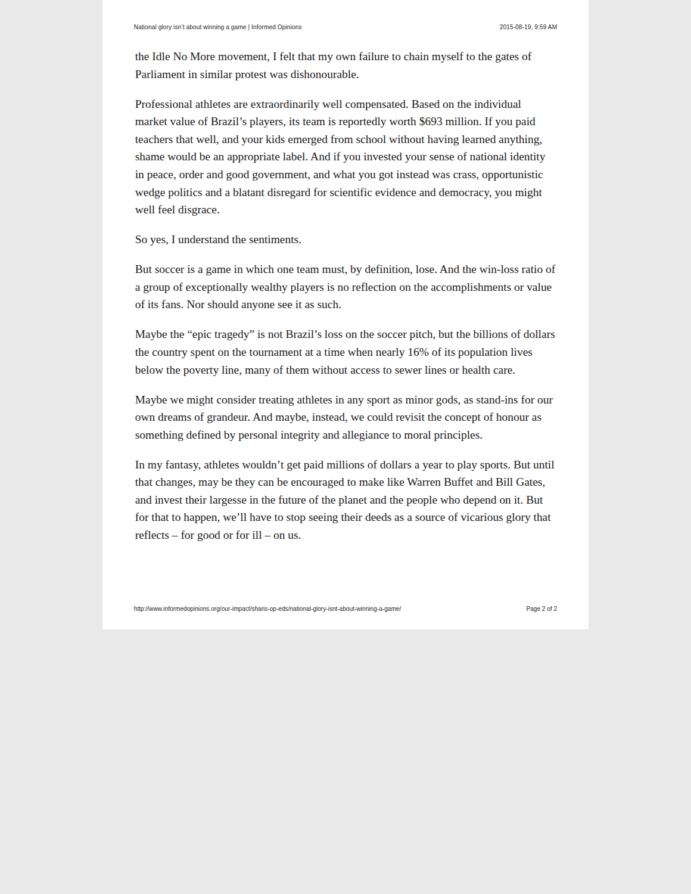National glory isn’t about winning a game | Informed Opinions
2015-08-19, 9:59 AM
the Idle No More movement, I felt that my own failure to chain myself to the gates of Parliament in similar protest was dishonourable.
Professional athletes are extraordinarily well compensated. Based on the individual market value of Brazil’s players, its team is reportedly worth $693 million. If you paid teachers that well, and your kids emerged from school without having learned anything, shame would be an appropriate label. And if you invested your sense of national identity in peace, order and good government, and what you got instead was crass, opportunistic wedge politics and a blatant disregard for scientific evidence and democracy, you might well feel disgrace.
So yes, I understand the sentiments.
But soccer is a game in which one team must, by definition, lose. And the win-loss ratio of a group of exceptionally wealthy players is no reflection on the accomplishments or value of its fans. Nor should anyone see it as such.
Maybe the “epic tragedy” is not Brazil’s loss on the soccer pitch, but the billions of dollars the country spent on the tournament at a time when nearly 16% of its population lives below the poverty line, many of them without access to sewer lines or health care.
Maybe we might consider treating athletes in any sport as minor gods, as stand-ins for our own dreams of grandeur. And maybe, instead, we could revisit the concept of honour as something defined by personal integrity and allegiance to moral principles.
In my fantasy, athletes wouldn’t get paid millions of dollars a year to play sports. But until that changes, may be they can be encouraged to make like Warren Buffet and Bill Gates, and invest their largesse in the future of the planet and the people who depend on it. But for that to happen, we’ll have to stop seeing their deeds as a source of vicarious glory that reflects – for good or for ill – on us.
http://www.informedopinions.org/our-impact/sharis-op-eds/national-glory-isnt-about-winning-a-game/
Page 2 of 2